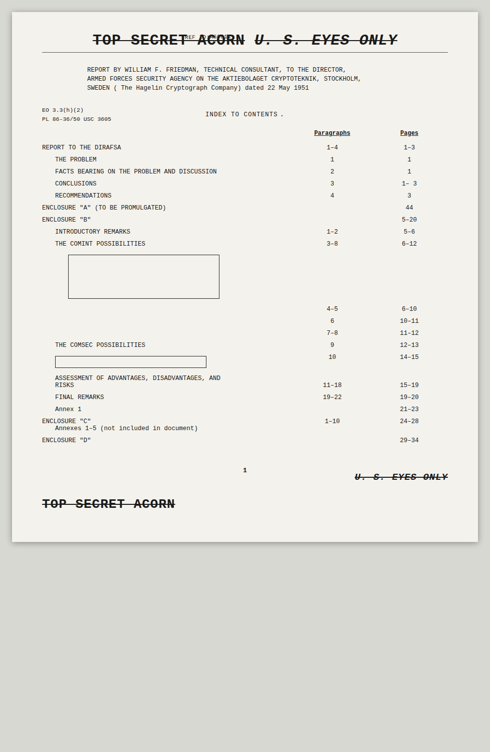TOP SECRET ACORN U. S. EYES ONLY
REF ID:A60611
REPORT BY WILLIAM F. FRIEDMAN, TECHNICAL CONSULTANT, TO THE DIRECTOR,
ARMED FORCES SECURITY AGENCY ON THE AKTIEBOLAGET CRYPTOTEKNIK, STOCKHOLM,
SWEDEN ( The Hagelin Cryptograph Company) dated 22 May 1951
EO 3.3(h)(2)
PL 86-36/50 USC 3605
INDEX TO CONTENTS.
| | Paragraphs | Pages |
| --- | --- | --- |
| REPORT TO THE DIRAFSA | 1–4 | 1–3 |
| THE PROBLEM | 1 | 1 |
| FACTS BEARING ON THE PROBLEM AND DISCUSSION | 2 | 1 |
| CONCLUSIONS | 3 | 1– 3 |
| RECOMMENDATIONS | 4 | 3 |
| ENCLOSURE "A" (TO BE PROMULGATED) | | 44 |
| ENCLOSURE "B" | | 5–20 |
| INTRODUCTORY REMARKS | 1–2 | 5–6 |
| THE COMINT POSSIBILITIES | 3–8 | 6–12 |
| | 4–5 | 6–10 |
| | 6 | 10–11 |
| | 7–8 | 11–12 |
| THE COMSEC POSSIBILITIES | 9 | 12–13 |
| | 10 | 14–15 |
| ASSESSMENT OF ADVANTAGES, DISADVANTAGES, AND RISKS | 11–18 | 15–19 |
| FINAL REMARKS | 19–22 | 19–20 |
| Annex 1 | | 21–23 |
| ENCLOSURE "C" Annexes 1–5 (not included in document) | 1–10 | 24–28 |
| ENCLOSURE "D" | | 29–34 |
1
U. S. EYES ONLY
TOP SECRET ACORN